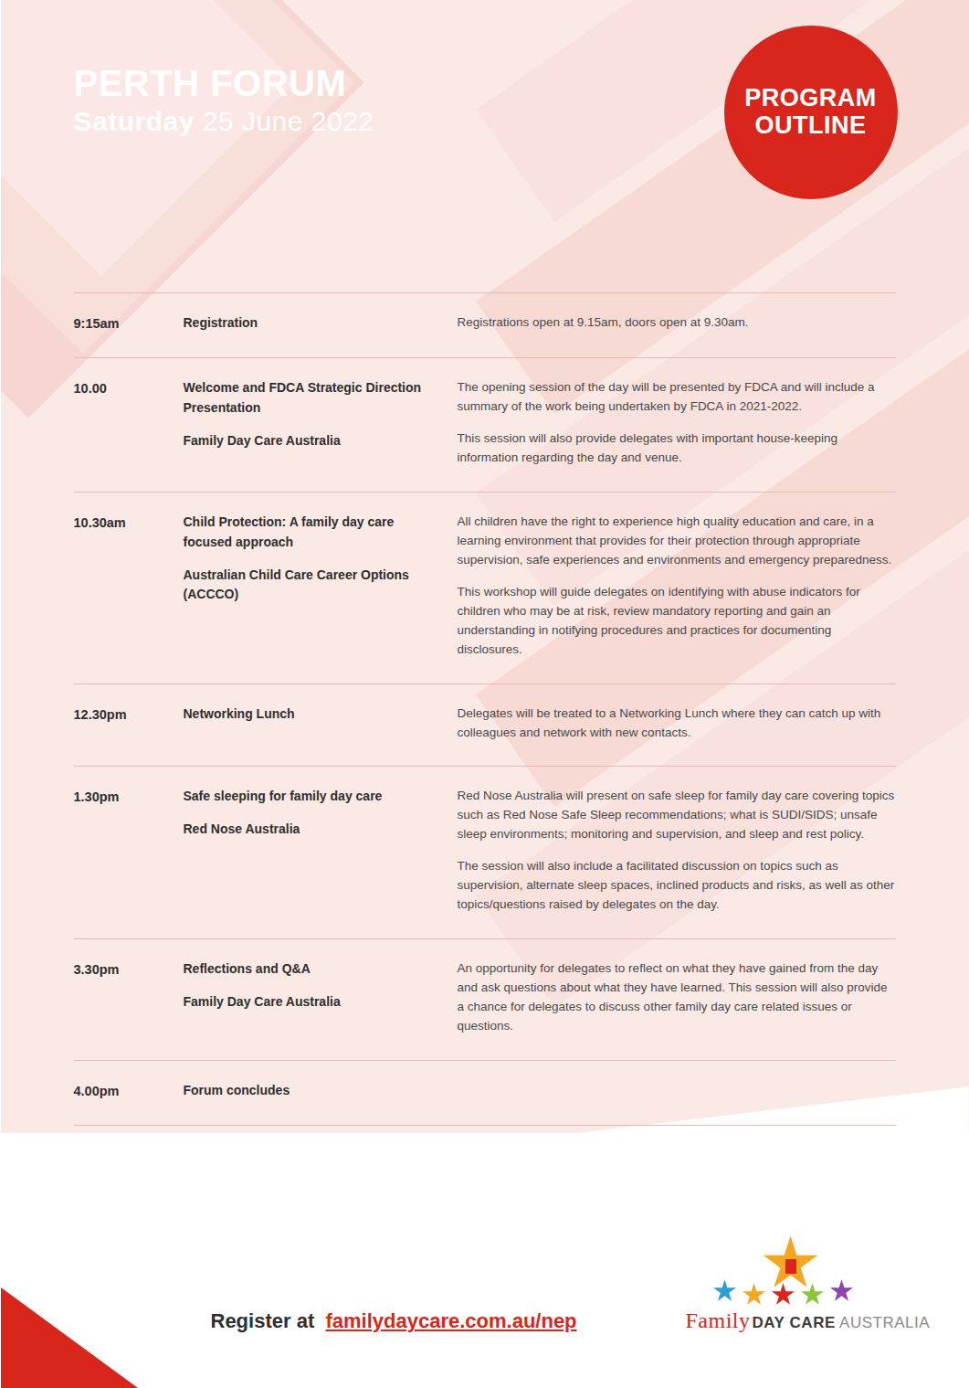Perth Forum
Saturday 25 June 2022
Program
Outline
| 9:15am | Registration | Registrations open at 9.15am, doors open at 9.30am. |
| 10.00 | Welcome and FDCA Strategic Direction Presentation Family Day Care Australia | The opening session of the day will be presented by FDCA and will include a summary of the work being undertaken by FDCA in 2021-2022. This session will also provide delegates with important house-keeping information regarding the day and venue. |
| 10.30am | Child Protection: A family day care focused approach Australian Child Care Career Options (ACCCO) | All children have the right to experience high quality education and care, in a learning environment that provides for their protection through appropriate supervision, safe experiences and environments and emergency preparedness. This workshop will guide delegates on identifying with abuse indicators for children who may be at risk, review mandatory reporting and gain an understanding in notifying procedures and practices for documenting disclosures. |
| 12.30pm | Networking Lunch | Delegates will be treated to a Networking Lunch where they can catch up with colleagues and network with new contacts. |
| 1.30pm | Safe sleeping for family day care Red Nose Australia | Red Nose Australia will present on safe sleep for family day care covering topics such as Red Nose Safe Sleep recommendations; what is SUDI/SIDS; unsafe sleep environments; monitoring and supervision, and sleep and rest policy. The session will also include a facilitated discussion on topics such as supervision, alternate sleep spaces, inclined products and risks, as well as other topics/questions raised by delegates on the day. |
| 3.30pm | Reflections and Q&A Family Day Care Australia | An opportunity for delegates to reflect on what they have gained from the day and ask questions about what they have learned. This session will also provide a chance for delegates to discuss other family day care related issues or questions. |
| 4.00pm | Forum concludes | |
Register at familydaycare.com.au/nep
Family DAY CARE AUSTRALIA